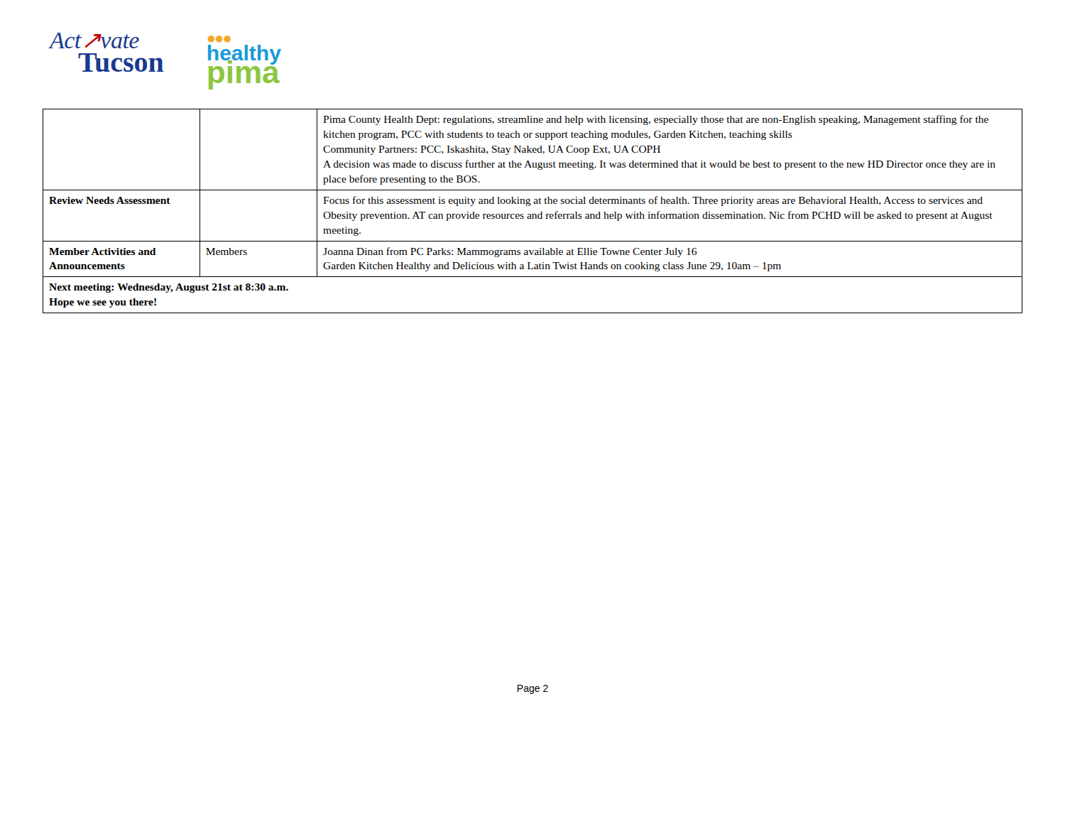Act↗vate
Tucson
●●●
healthy
pima
| | | Pima County Health Dept: regulations, streamline and help with licensing, especially those that are non-English speaking, Management staffing for the kitchen program, PCC with students to teach or support teaching modules, Garden Kitchen, teaching skills Community Partners: PCC, Iskashita, Stay Naked, UA Coop Ext, UA COPH A decision was made to discuss further at the August meeting. It was determined that it would be best to present to the new HD Director once they are in place before presenting to the BOS. |
| Review Needs Assessment | | Focus for this assessment is equity and looking at the social determinants of health. Three priority areas are Behavioral Health, Access to services and Obesity prevention. AT can provide resources and referrals and help with information dissemination. Nic from PCHD will be asked to present at August meeting. |
| Member Activities and Announcements | Members | Joanna Dinan from PC Parks: Mammograms available at Ellie Towne Center July 16 Garden Kitchen Healthy and Delicious with a Latin Twist Hands on cooking class June 29, 10am – 1pm |
| Next meeting: Wednesday, August 21st at 8:30 a.m. Hope we see you there! |
Page 2